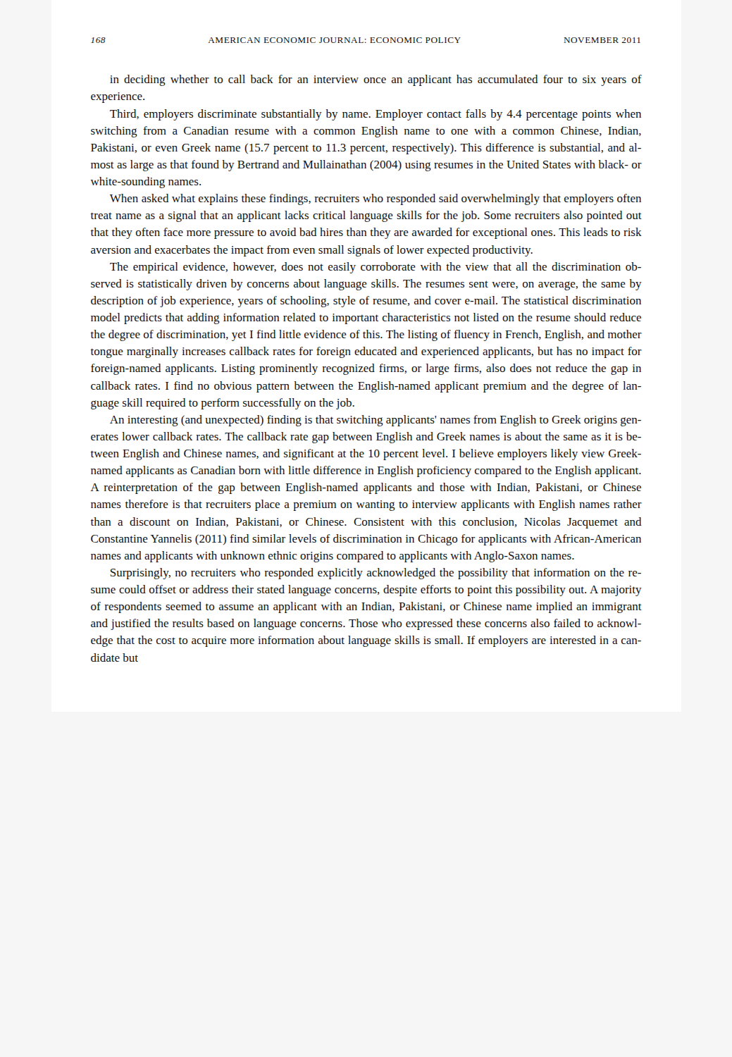168 American Economic Journal: Economic Policy November 2011
in deciding whether to call back for an interview once an applicant has accumulated four to six years of experience.
Third, employers discriminate substantially by name. Employer contact falls by 4.4 percentage points when switching from a Canadian resume with a common English name to one with a common Chinese, Indian, Pakistani, or even Greek name (15.7 percent to 11.3 percent, respectively). This difference is substantial, and almost as large as that found by Bertrand and Mullainathan (2004) using resumes in the United States with black- or white-sounding names.
When asked what explains these findings, recruiters who responded said overwhelmingly that employers often treat name as a signal that an applicant lacks critical language skills for the job. Some recruiters also pointed out that they often face more pressure to avoid bad hires than they are awarded for exceptional ones. This leads to risk aversion and exacerbates the impact from even small signals of lower expected productivity.
The empirical evidence, however, does not easily corroborate with the view that all the discrimination observed is statistically driven by concerns about language skills. The resumes sent were, on average, the same by description of job experience, years of schooling, style of resume, and cover e-mail. The statistical discrimination model predicts that adding information related to important characteristics not listed on the resume should reduce the degree of discrimination, yet I find little evidence of this. The listing of fluency in French, English, and mother tongue marginally increases callback rates for foreign educated and experienced applicants, but has no impact for foreign-named applicants. Listing prominently recognized firms, or large firms, also does not reduce the gap in callback rates. I find no obvious pattern between the English-named applicant premium and the degree of language skill required to perform successfully on the job.
An interesting (and unexpected) finding is that switching applicants' names from English to Greek origins generates lower callback rates. The callback rate gap between English and Greek names is about the same as it is between English and Chinese names, and significant at the 10 percent level. I believe employers likely view Greek-named applicants as Canadian born with little difference in English proficiency compared to the English applicant. A reinterpretation of the gap between English-named applicants and those with Indian, Pakistani, or Chinese names therefore is that recruiters place a premium on wanting to interview applicants with English names rather than a discount on Indian, Pakistani, or Chinese. Consistent with this conclusion, Nicolas Jacquemet and Constantine Yannelis (2011) find similar levels of discrimination in Chicago for applicants with African-American names and applicants with unknown ethnic origins compared to applicants with Anglo-Saxon names.
Surprisingly, no recruiters who responded explicitly acknowledged the possibility that information on the resume could offset or address their stated language concerns, despite efforts to point this possibility out. A majority of respondents seemed to assume an applicant with an Indian, Pakistani, or Chinese name implied an immigrant and justified the results based on language concerns. Those who expressed these concerns also failed to acknowledge that the cost to acquire more information about language skills is small. If employers are interested in a candidate but